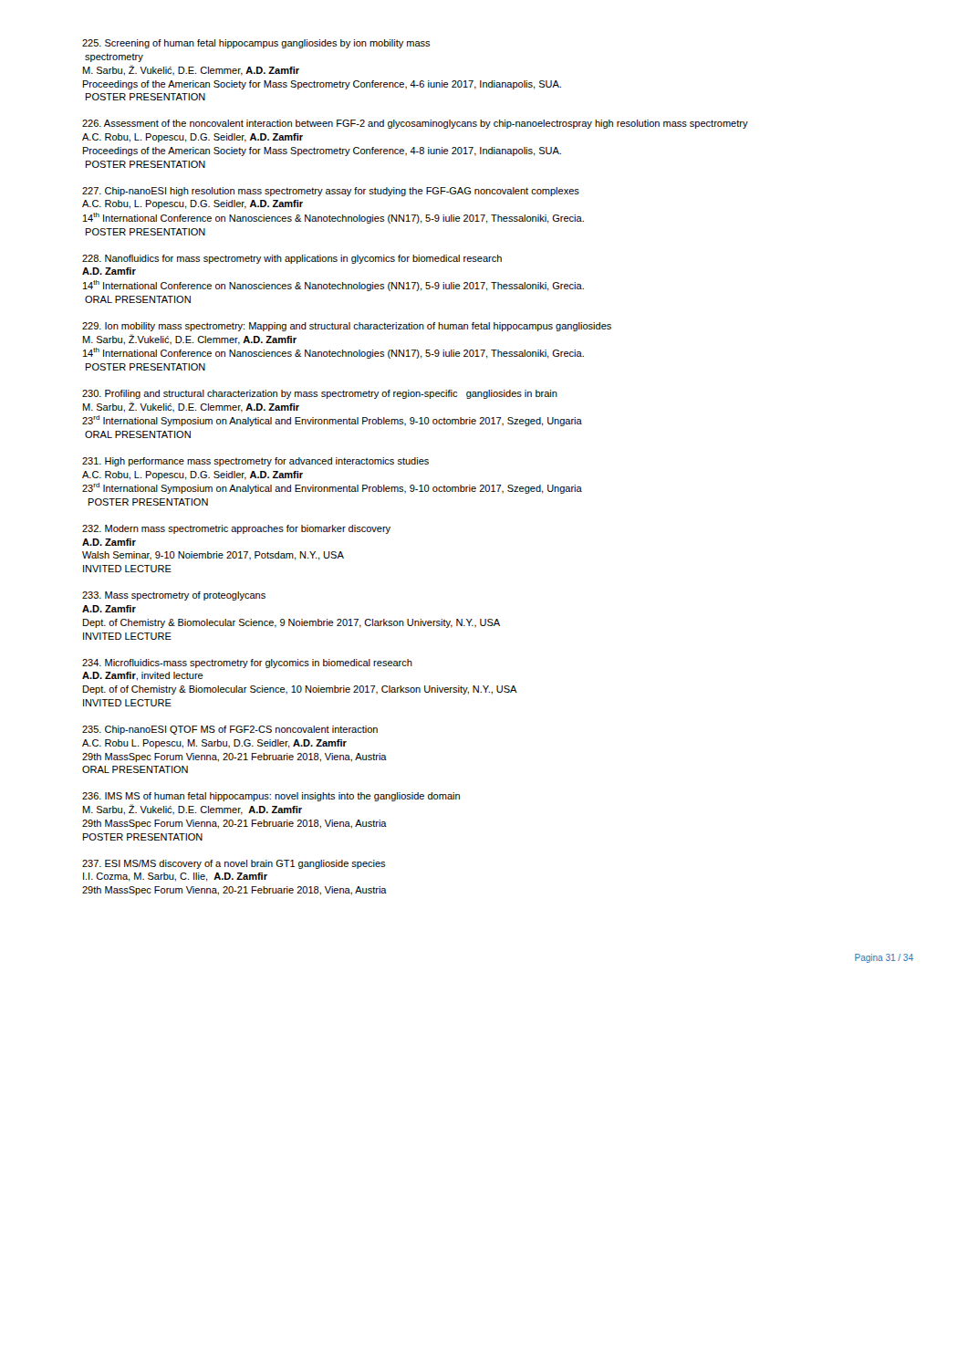225. Screening of human fetal hippocampus gangliosides by ion mobility mass
spectrometry
M. Sarbu, Ž. Vukelić, D.E. Clemmer, A.D. Zamfir
Proceedings of the American Society for Mass Spectrometry Conference, 4-6 iunie 2017, Indianapolis, SUA.
POSTER PRESENTATION
226. Assessment of the noncovalent interaction between FGF-2 and glycosaminoglycans by chip-nanoelectrospray high resolution mass spectrometry
A.C. Robu, L. Popescu, D.G. Seidler, A.D. Zamfir
Proceedings of the American Society for Mass Spectrometry Conference, 4-8 iunie 2017, Indianapolis, SUA.
POSTER PRESENTATION
227. Chip-nanoESI high resolution mass spectrometry assay for studying the FGF-GAG noncovalent complexes
A.C. Robu, L. Popescu, D.G. Seidler, A.D. Zamfir
14th International Conference on Nanosciences & Nanotechnologies (NN17), 5-9 iulie 2017, Thessaloniki, Grecia.
POSTER PRESENTATION
228. Nanofluidics for mass spectrometry with applications in glycomics for biomedical research
A.D. Zamfir
14th International Conference on Nanosciences & Nanotechnologies (NN17), 5-9 iulie 2017, Thessaloniki, Grecia.
ORAL PRESENTATION
229. Ion mobility mass spectrometry: Mapping and structural characterization of human fetal hippocampus gangliosides
M. Sarbu, Ž.Vukelić, D.E. Clemmer, A.D. Zamfir
14th International Conference on Nanosciences & Nanotechnologies (NN17), 5-9 iulie 2017, Thessaloniki, Grecia.
POSTER PRESENTATION
230. Profiling and structural characterization by mass spectrometry of region-specific gangliosides in brain
M. Sarbu, Ž. Vukelić, D.E. Clemmer, A.D. Zamfir
23rd International Symposium on Analytical and Environmental Problems, 9-10 octombrie 2017, Szeged, Ungaria
ORAL PRESENTATION
231. High performance mass spectrometry for advanced interactomics studies
A.C. Robu, L. Popescu, D.G. Seidler, A.D. Zamfir
23rd International Symposium on Analytical and Environmental Problems, 9-10 octombrie 2017, Szeged, Ungaria
POSTER PRESENTATION
232. Modern mass spectrometric approaches for biomarker discovery
A.D. Zamfir
Walsh Seminar, 9-10 Noiembrie 2017, Potsdam, N.Y., USA
INVITED LECTURE
233. Mass spectrometry of proteoglycans
A.D. Zamfir
Dept. of Chemistry & Biomolecular Science, 9 Noiembrie 2017, Clarkson University, N.Y., USA
INVITED LECTURE
234. Microfluidics-mass spectrometry for glycomics in biomedical research
A.D. Zamfir, invited lecture
Dept. of of Chemistry & Biomolecular Science, 10 Noiembrie 2017, Clarkson University, N.Y., USA
INVITED LECTURE
235. Chip-nanoESI QTOF MS of FGF2-CS noncovalent interaction
A.C. Robu L. Popescu, M. Sarbu, D.G. Seidler, A.D. Zamfir
29th MassSpec Forum Vienna, 20-21 Februarie 2018, Viena, Austria
ORAL PRESENTATION
236. IMS MS of human fetal hippocampus: novel insights into the ganglioside domain
M. Sarbu, Ž. Vukelić, D.E. Clemmer, A.D. Zamfir
29th MassSpec Forum Vienna, 20-21 Februarie 2018, Viena, Austria
POSTER PRESENTATION
237. ESI MS/MS discovery of a novel brain GT1 ganglioside species
I.I. Cozma, M. Sarbu, C. Ilie, A.D. Zamfir
29th MassSpec Forum Vienna, 20-21 Februarie 2018, Viena, Austria
Pagina 31 / 34